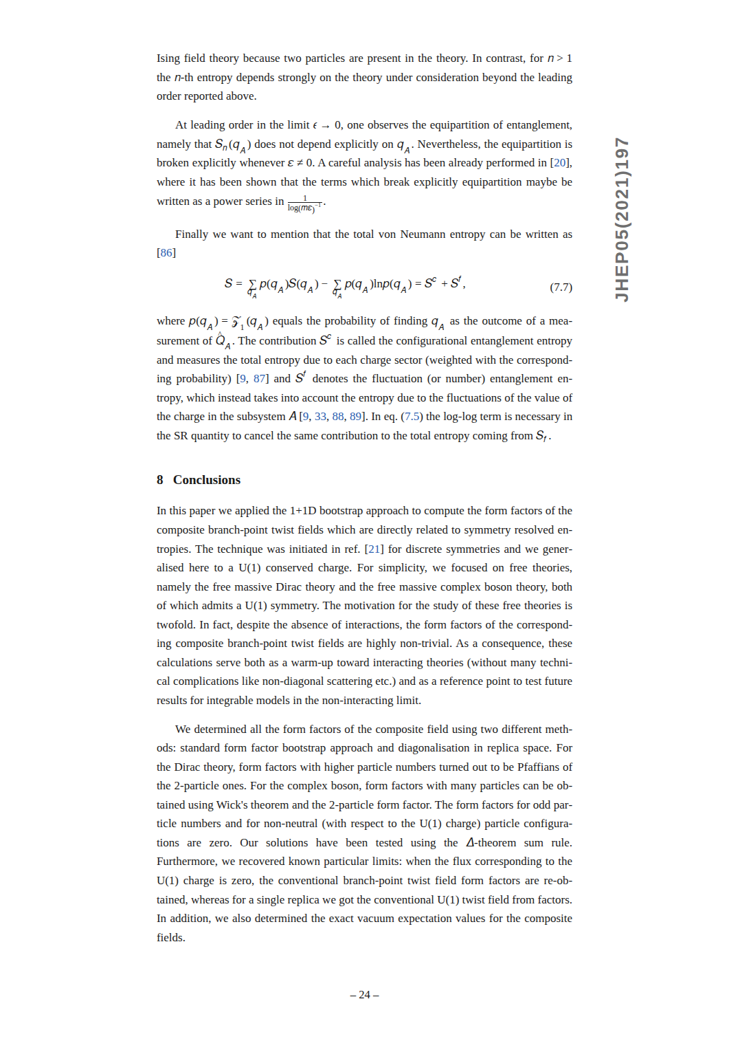JHEP05(2021)197
Ising field theory because two particles are present in the theory. In contrast, for n>1 the n-th entropy depends strongly on the theory under consideration beyond the leading order reported above.
At leading order in the limit ϵ→0, one observes the equipartition of entanglement, namely that Sn(qA) does not depend explicitly on qA. Nevertheless, the equipartition is broken explicitly whenever ε≠0. A careful analysis has been already performed in [20], where it has been shown that the terms which break explicitly equipartition maybe be written as a power series in 1log⁡(mε)−1.
Finally we want to mention that the total von Neumann entropy can be written as [86]
S= ∑qA p(qA) S(qA) − ∑qA p(qA) ln⁡p(qA) =Sc+Sf,
(7.7)
where p(qA)=𝒵1(qA) equals the probability of finding qA as the outcome of a measurement of Q^A. The contribution Sc is called the configurational entanglement entropy and measures the total entropy due to each charge sector (weighted with the corresponding probability) [9, 87] and Sf denotes the fluctuation (or number) entanglement entropy, which instead takes into account the entropy due to the fluctuations of the value of the charge in the subsystem A [9, 33, 88, 89]. In eq. (7.5) the log-log term is necessary in the SR quantity to cancel the same contribution to the total entropy coming from Sf.
8 Conclusions
In this paper we applied the 1+1D bootstrap approach to compute the form factors of the composite branch-point twist fields which are directly related to symmetry resolved entropies. The technique was initiated in ref. [21] for discrete symmetries and we generalised here to a U(1) conserved charge. For simplicity, we focused on free theories, namely the free massive Dirac theory and the free massive complex boson theory, both of which admits a U(1) symmetry. The motivation for the study of these free theories is twofold. In fact, despite the absence of interactions, the form factors of the corresponding composite branch-point twist fields are highly non-trivial. As a consequence, these calculations serve both as a warm-up toward interacting theories (without many technical complications like non-diagonal scattering etc.) and as a reference point to test future results for integrable models in the non-interacting limit.
We determined all the form factors of the composite field using two different methods: standard form factor bootstrap approach and diagonalisation in replica space. For the Dirac theory, form factors with higher particle numbers turned out to be Pfaffians of the 2-particle ones. For the complex boson, form factors with many particles can be obtained using Wick's theorem and the 2-particle form factor. The form factors for odd particle numbers and for non-neutral (with respect to the U(1) charge) particle configurations are zero. Our solutions have been tested using the Δ-theorem sum rule. Furthermore, we recovered known particular limits: when the flux corresponding to the U(1) charge is zero, the conventional branch-point twist field form factors are re-obtained, whereas for a single replica we got the conventional U(1) twist field from factors. In addition, we also determined the exact vacuum expectation values for the composite fields.
– 24 –